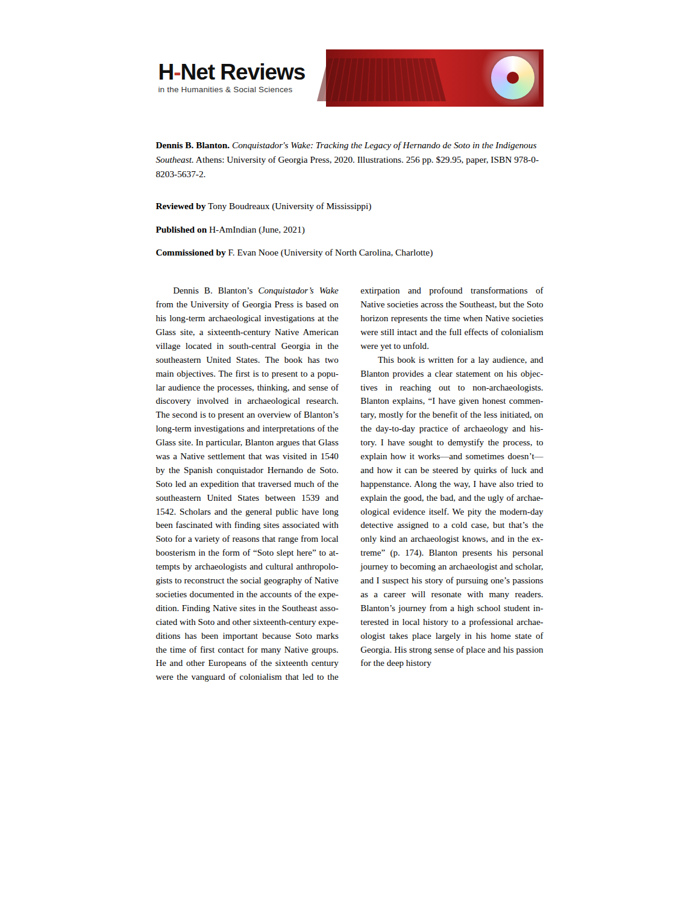H-Net Reviews
in the Humanities & Social Sciences
Dennis B. Blanton. Conquistador's Wake: Tracking the Legacy of Hernando de Soto in the Indigenous Southeast. Athens: University of Georgia Press, 2020. Illustrations. 256 pp. $29.95, paper, ISBN 978-0-8203-5637-2.
Reviewed by Tony Boudreaux (University of Mississippi)
Published on H-AmIndian (June, 2021)
Commissioned by F. Evan Nooe (University of North Carolina, Charlotte)
Dennis B. Blanton’s Conquistador’s Wake from the University of Georgia Press is based on his long-term archaeological investigations at the Glass site, a sixteenth-century Native American village located in south-central Georgia in the southeastern United States. The book has two main objectives. The first is to present to a popular audience the processes, thinking, and sense of discovery involved in archaeological research. The second is to present an overview of Blanton’s long-term investigations and interpretations of the Glass site. In particular, Blanton argues that Glass was a Native settlement that was visited in 1540 by the Spanish conquistador Hernando de Soto. Soto led an expedition that traversed much of the southeastern United States between 1539 and 1542. Scholars and the general public have long been fascinated with finding sites associated with Soto for a variety of reasons that range from local boosterism in the form of “Soto slept here” to attempts by archaeologists and cultural anthropologists to reconstruct the social geography of Native societies documented in the accounts of the expedition. Finding Native sites in the Southeast associated with Soto and other sixteenth-century expeditions has been important because Soto marks the time of first contact for many Native groups. He and other Europeans of the sixteenth century were the vanguard of colonialism that led to the extirpation and profound transformations of Native societies across the Southeast, but the Soto horizon represents the time when Native societies were still intact and the full effects of colonialism were yet to unfold.
This book is written for a lay audience, and Blanton provides a clear statement on his objectives in reaching out to non-archaeologists. Blanton explains, “I have given honest commentary, mostly for the benefit of the less initiated, on the day-to-day practice of archaeology and history. I have sought to demystify the process, to explain how it works—and sometimes doesn’t—and how it can be steered by quirks of luck and happenstance. Along the way, I have also tried to explain the good, the bad, and the ugly of archaeological evidence itself. We pity the modern-day detective assigned to a cold case, but that’s the only kind an archaeologist knows, and in the extreme” (p. 174). Blanton presents his personal journey to becoming an archaeologist and scholar, and I suspect his story of pursuing one’s passions as a career will resonate with many readers. Blanton’s journey from a high school student interested in local history to a professional archaeologist takes place largely in his home state of Georgia. His strong sense of place and his passion for the deep history